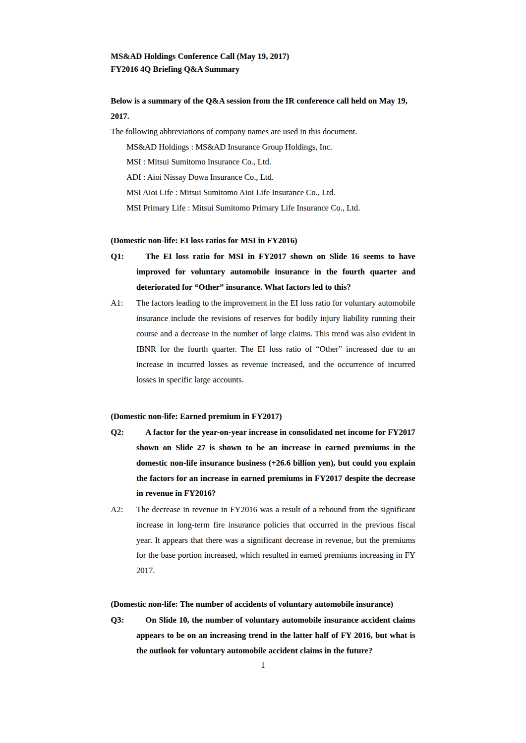MS&AD Holdings Conference Call (May 19, 2017) FY2016 4Q Briefing Q&A Summary
Below is a summary of the Q&A session from the IR conference call held on May 19, 2017.
The following abbreviations of company names are used in this document.
MS&AD Holdings : MS&AD Insurance Group Holdings, Inc.
MSI : Mitsui Sumitomo Insurance Co., Ltd.
ADI : Aioi Nissay Dowa Insurance Co., Ltd.
MSI Aioi Life : Mitsui Sumitomo Aioi Life Insurance Co., Ltd.
MSI Primary Life : Mitsui Sumitomo Primary Life Insurance Co., Ltd.
(Domestic non-life: EI loss ratios for MSI in FY2016)
Q1:
The EI loss ratio for MSI in FY2017 shown on Slide 16 seems to have improved for voluntary automobile insurance in the fourth quarter and deteriorated for “Other” insurance. What factors led to this?
A1:
The factors leading to the improvement in the EI loss ratio for voluntary automobile insurance include the revisions of reserves for bodily injury liability running their course and a decrease in the number of large claims. This trend was also evident in IBNR for the fourth quarter. The EI loss ratio of “Other” increased due to an increase in incurred losses as revenue increased, and the occurrence of incurred losses in specific large accounts.
(Domestic non-life: Earned premium in FY2017)
Q2:
A factor for the year-on-year increase in consolidated net income for FY2017 shown on Slide 27 is shown to be an increase in earned premiums in the domestic non-life insurance business (+26.6 billion yen), but could you explain the factors for an increase in earned premiums in FY2017 despite the decrease in revenue in FY2016?
A2:
The decrease in revenue in FY2016 was a result of a rebound from the significant increase in long-term fire insurance policies that occurred in the previous fiscal year. It appears that there was a significant decrease in revenue, but the premiums for the base portion increased, which resulted in earned premiums increasing in FY 2017.
(Domestic non-life: The number of accidents of voluntary automobile insurance)
Q3:
On Slide 10, the number of voluntary automobile insurance accident claims appears to be on an increasing trend in the latter half of FY 2016, but what is the outlook for voluntary automobile accident claims in the future?
1